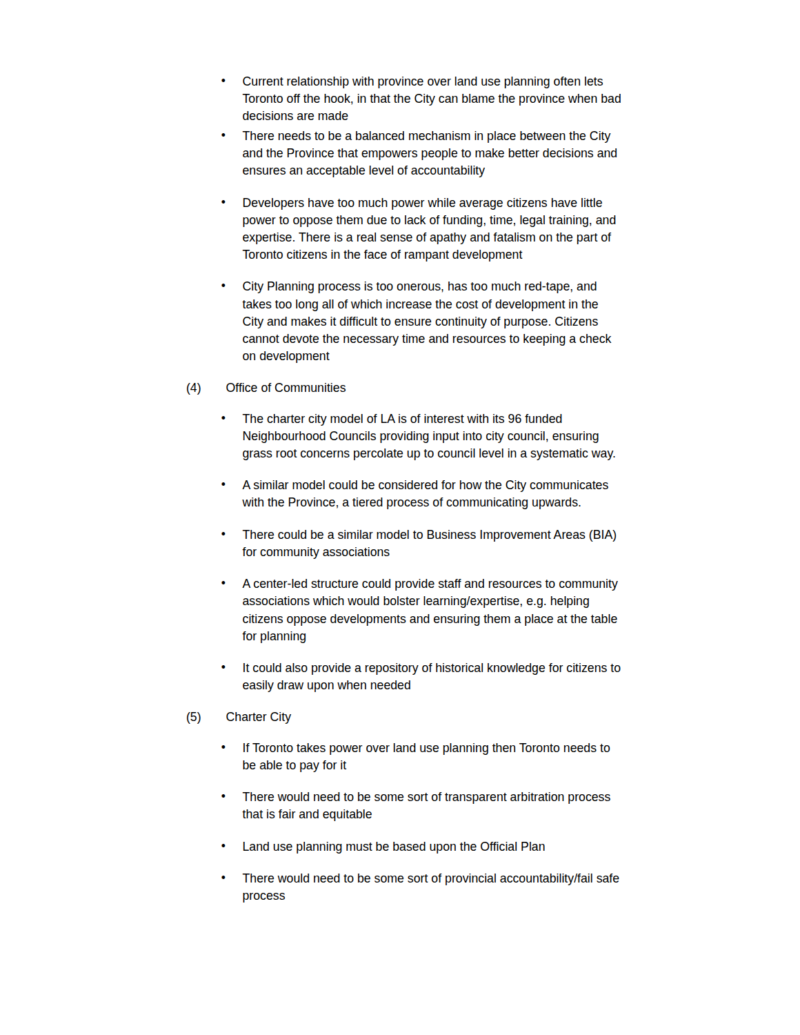Current relationship with province over land use planning often lets Toronto off the hook, in that the City can blame the province when bad decisions are made
There needs to be a balanced mechanism in place between the City and the Province that empowers people to make better decisions and ensures an acceptable level of accountability
Developers have too much power while average citizens have little power to oppose them due to lack of funding, time, legal training, and expertise. There is a real sense of apathy and fatalism on the part of Toronto citizens in the face of rampant development
City Planning process is too onerous, has too much red-tape, and takes too long all of which increase the cost of development in the City and makes it difficult to ensure continuity of purpose. Citizens cannot devote the necessary time and resources to keeping a check on development
(4)
Office of Communities
The charter city model of LA is of interest with its 96 funded Neighbourhood Councils providing input into city council, ensuring grass root concerns percolate up to council level in a systematic way.
A similar model could be considered for how the City communicates with the Province, a tiered process of communicating upwards.
There could be a similar model to Business Improvement Areas (BIA) for community associations
A center-led structure could provide staff and resources to community associations which would bolster learning/expertise, e.g. helping citizens oppose developments and ensuring them a place at the table for planning
It could also provide a repository of historical knowledge for citizens to easily draw upon when needed
(5)
Charter City
If Toronto takes power over land use planning then Toronto needs to be able to pay for it
There would need to be some sort of transparent arbitration process that is fair and equitable
Land use planning must be based upon the Official Plan
There would need to be some sort of provincial accountability/fail safe process